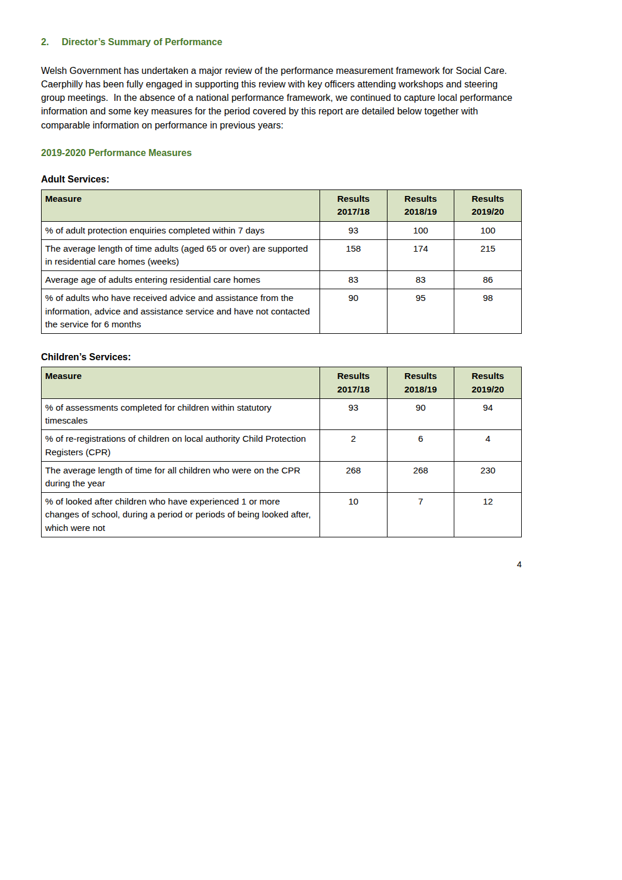2. Director’s Summary of Performance
Welsh Government has undertaken a major review of the performance measurement framework for Social Care. Caerphilly has been fully engaged in supporting this review with key officers attending workshops and steering group meetings. In the absence of a national performance framework, we continued to capture local performance information and some key measures for the period covered by this report are detailed below together with comparable information on performance in previous years:
2019-2020 Performance Measures
Adult Services:
| Measure | Results 2017/18 | Results 2018/19 | Results 2019/20 |
| --- | --- | --- | --- |
| % of adult protection enquiries completed within 7 days | 93 | 100 | 100 |
| The average length of time adults (aged 65 or over) are supported in residential care homes (weeks) | 158 | 174 | 215 |
| Average age of adults entering residential care homes | 83 | 83 | 86 |
| % of adults who have received advice and assistance from the information, advice and assistance service and have not contacted the service for 6 months | 90 | 95 | 98 |
Children’s Services:
| Measure | Results 2017/18 | Results 2018/19 | Results 2019/20 |
| --- | --- | --- | --- |
| % of assessments completed for children within statutory timescales | 93 | 90 | 94 |
| % of re-registrations of children on local authority Child Protection Registers (CPR) | 2 | 6 | 4 |
| The average length of time for all children who were on the CPR during the year | 268 | 268 | 230 |
| % of looked after children who have experienced 1 or more changes of school, during a period or periods of being looked after, which were not | 10 | 7 | 12 |
4